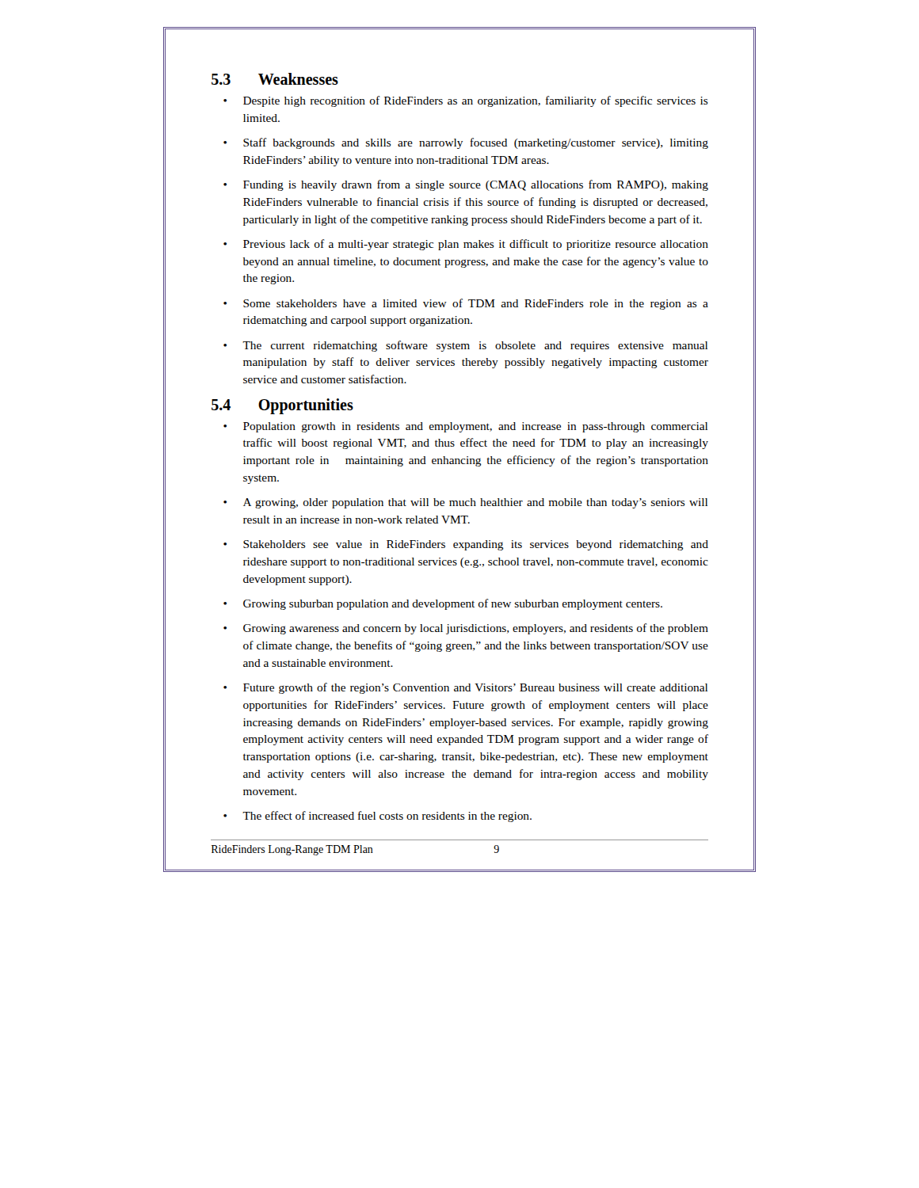5.3 Weaknesses
Despite high recognition of RideFinders as an organization, familiarity of specific services is limited.
Staff backgrounds and skills are narrowly focused (marketing/customer service), limiting RideFinders’ ability to venture into non-traditional TDM areas.
Funding is heavily drawn from a single source (CMAQ allocations from RAMPO), making RideFinders vulnerable to financial crisis if this source of funding is disrupted or decreased, particularly in light of the competitive ranking process should RideFinders become a part of it.
Previous lack of a multi-year strategic plan makes it difficult to prioritize resource allocation beyond an annual timeline, to document progress, and make the case for the agency’s value to the region.
Some stakeholders have a limited view of TDM and RideFinders role in the region as a ridematching and carpool support organization.
The current ridematching software system is obsolete and requires extensive manual manipulation by staff to deliver services thereby possibly negatively impacting customer service and customer satisfaction.
5.4 Opportunities
Population growth in residents and employment, and increase in pass-through commercial traffic will boost regional VMT, and thus effect the need for TDM to play an increasingly important role in maintaining and enhancing the efficiency of the region’s transportation system.
A growing, older population that will be much healthier and mobile than today’s seniors will result in an increase in non-work related VMT.
Stakeholders see value in RideFinders expanding its services beyond ridematching and rideshare support to non-traditional services (e.g., school travel, non-commute travel, economic development support).
Growing suburban population and development of new suburban employment centers.
Growing awareness and concern by local jurisdictions, employers, and residents of the problem of climate change, the benefits of “going green,” and the links between transportation/SOV use and a sustainable environment.
Future growth of the region’s Convention and Visitors’ Bureau business will create additional opportunities for RideFinders’ services. Future growth of employment centers will place increasing demands on RideFinders’ employer-based services. For example, rapidly growing employment activity centers will need expanded TDM program support and a wider range of transportation options (i.e. car-sharing, transit, bike-pedestrian, etc). These new employment and activity centers will also increase the demand for intra-region access and mobility movement.
The effect of increased fuel costs on residents in the region.
RideFinders Long-Range TDM Plan 9